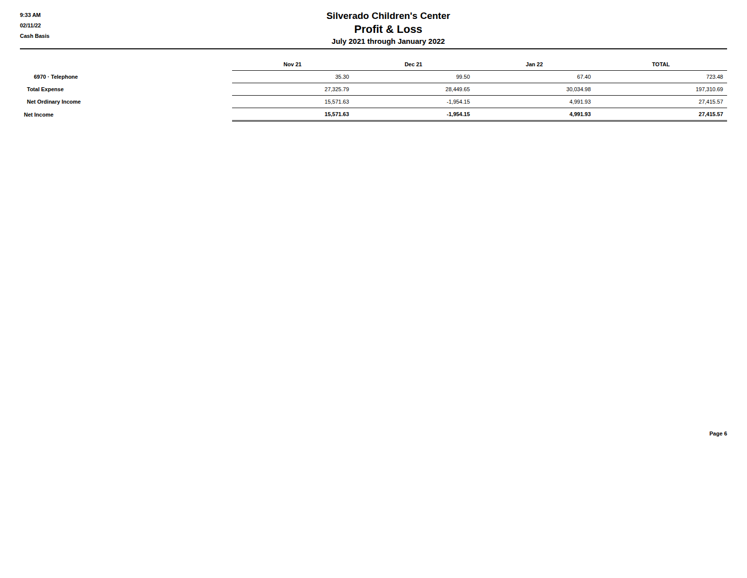9:33 AM
02/11/22
Cash Basis
Silverado Children's Center
Profit & Loss
July 2021 through January 2022
| | Nov 21 | Dec 21 | Jan 22 | TOTAL |
| --- | --- | --- | --- | --- |
| 6970 · Telephone | 35.30 | 99.50 | 67.40 | 723.48 |
| Total Expense | 27,325.79 | 28,449.65 | 30,034.98 | 197,310.69 |
| Net Ordinary Income | 15,571.63 | -1,954.15 | 4,991.93 | 27,415.57 |
| Net Income | 15,571.63 | -1,954.15 | 4,991.93 | 27,415.57 |
Page 6